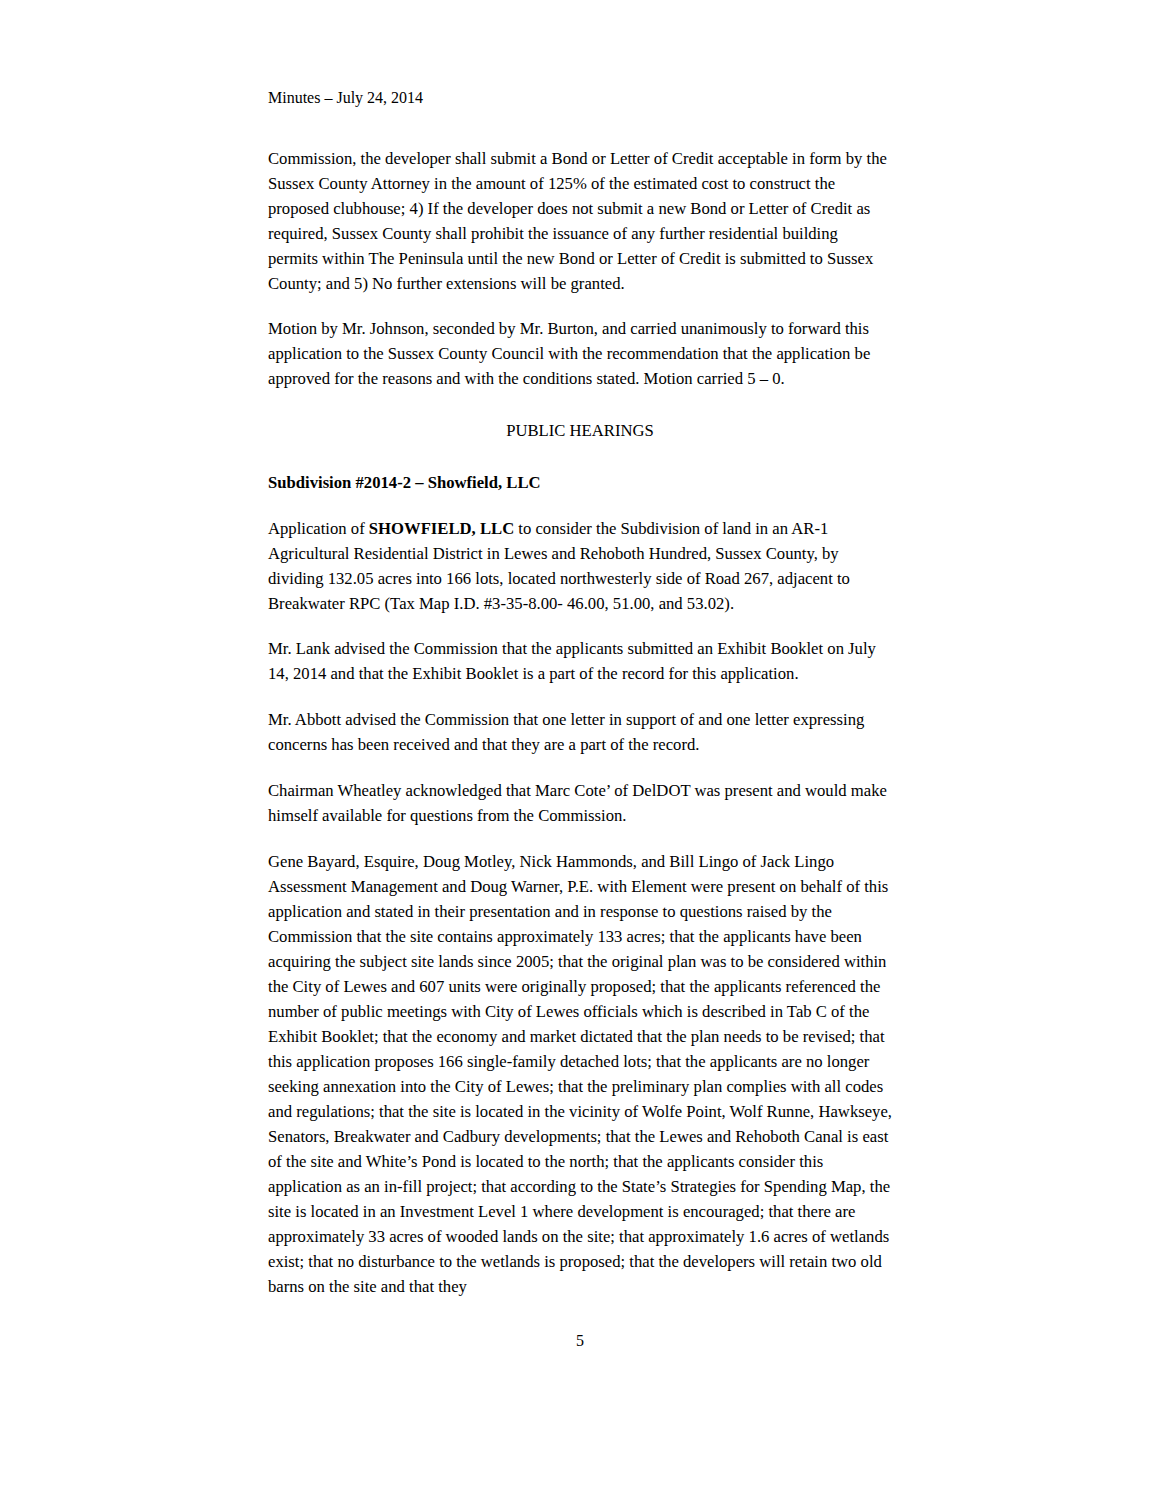Minutes – July 24, 2014
Commission, the developer shall submit a Bond or Letter of Credit acceptable in form by the Sussex County Attorney in the amount of 125% of the estimated cost to construct the proposed clubhouse; 4) If the developer does not submit a new Bond or Letter of Credit as required, Sussex County shall prohibit the issuance of any further residential building permits within The Peninsula until the new Bond or Letter of Credit is submitted to Sussex County; and 5) No further extensions will be granted.
Motion by Mr. Johnson, seconded by Mr. Burton, and carried unanimously to forward this application to the Sussex County Council with the recommendation that the application be approved for the reasons and with the conditions stated. Motion carried 5 – 0.
PUBLIC HEARINGS
Subdivision #2014-2 – Showfield, LLC
Application of SHOWFIELD, LLC to consider the Subdivision of land in an AR-1 Agricultural Residential District in Lewes and Rehoboth Hundred, Sussex County, by dividing 132.05 acres into 166 lots, located northwesterly side of Road 267, adjacent to Breakwater RPC (Tax Map I.D. #3-35-8.00- 46.00, 51.00, and 53.02).
Mr. Lank advised the Commission that the applicants submitted an Exhibit Booklet on July 14, 2014 and that the Exhibit Booklet is a part of the record for this application.
Mr. Abbott advised the Commission that one letter in support of and one letter expressing concerns has been received and that they are a part of the record.
Chairman Wheatley acknowledged that Marc Cote’ of DelDOT was present and would make himself available for questions from the Commission.
Gene Bayard, Esquire, Doug Motley, Nick Hammonds, and Bill Lingo of Jack Lingo Assessment Management and Doug Warner, P.E. with Element were present on behalf of this application and stated in their presentation and in response to questions raised by the Commission that the site contains approximately 133 acres; that the applicants have been acquiring the subject site lands since 2005; that the original plan was to be considered within the City of Lewes and 607 units were originally proposed; that the applicants referenced the number of public meetings with City of Lewes officials which is described in Tab C of the Exhibit Booklet; that the economy and market dictated that the plan needs to be revised; that this application proposes 166 single-family detached lots; that the applicants are no longer seeking annexation into the City of Lewes; that the preliminary plan complies with all codes and regulations; that the site is located in the vicinity of Wolfe Point, Wolf Runne, Hawkseye, Senators, Breakwater and Cadbury developments; that the Lewes and Rehoboth Canal is east of the site and White’s Pond is located to the north; that the applicants consider this application as an in-fill project; that according to the State’s Strategies for Spending Map, the site is located in an Investment Level 1 where development is encouraged; that there are approximately 33 acres of wooded lands on the site; that approximately 1.6 acres of wetlands exist; that no disturbance to the wetlands is proposed; that the developers will retain two old barns on the site and that they
5